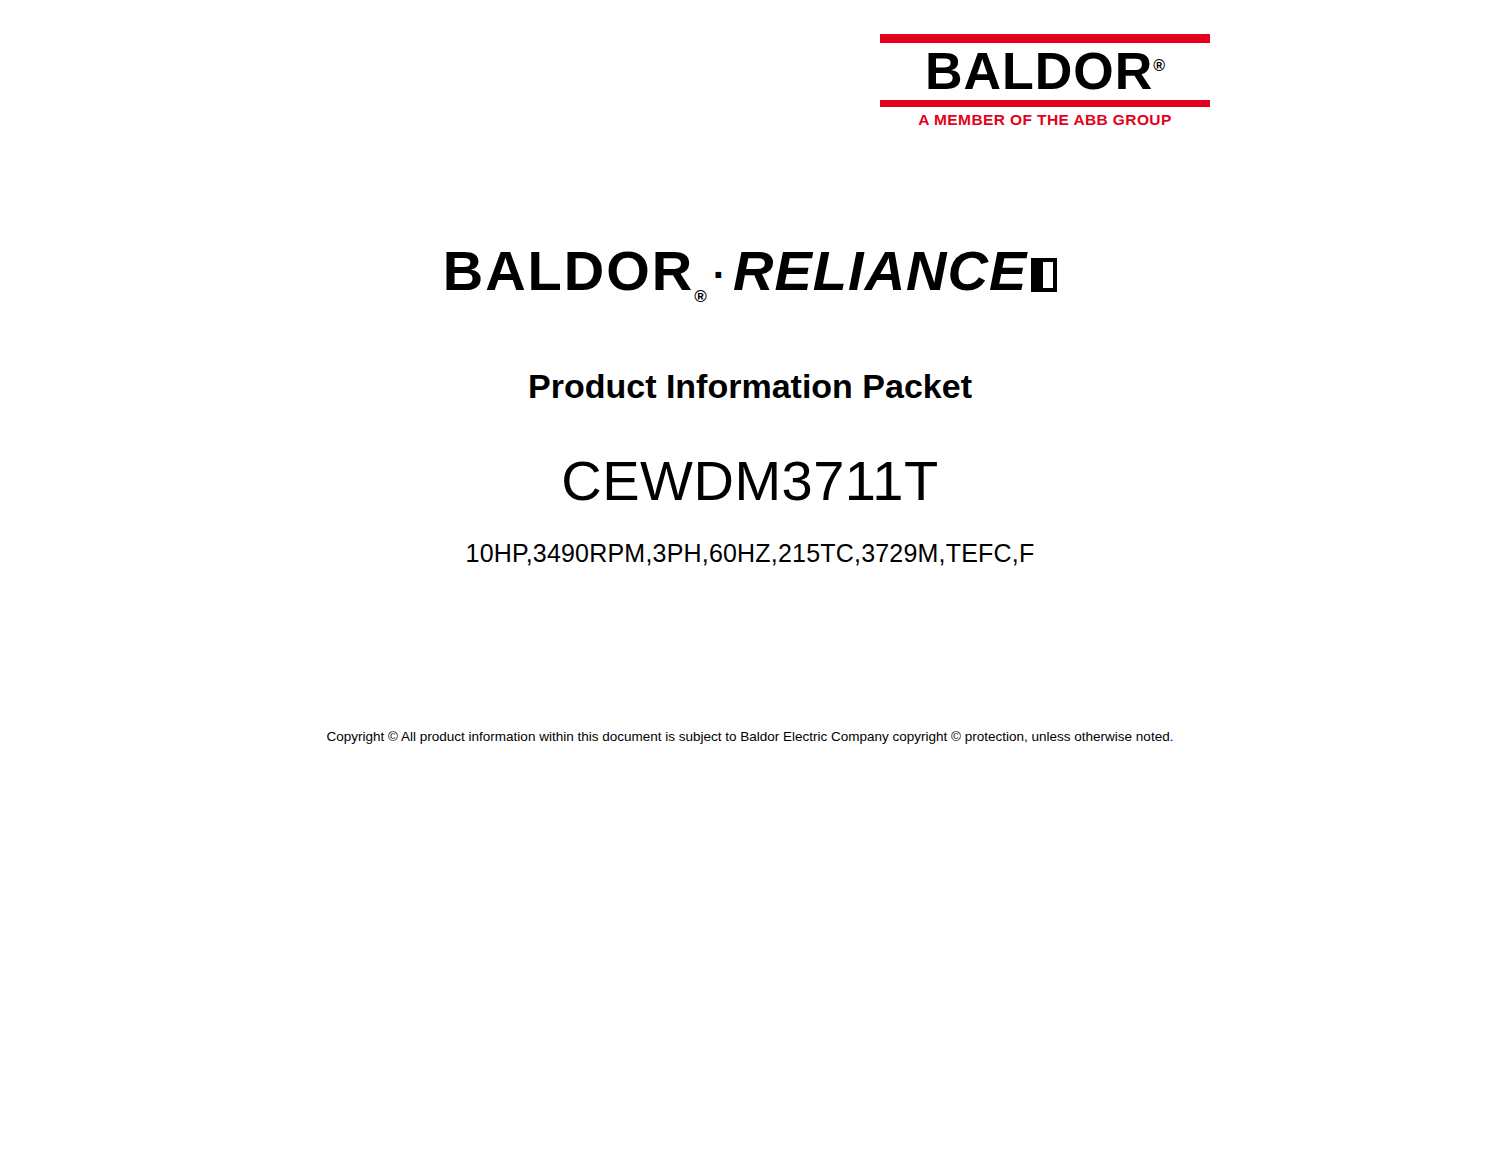BALDOR®
A MEMBER OF THE ABB GROUP
BALDOR®·RELIANCE
Product Information Packet
CEWDM3711T
10HP,3490RPM,3PH,60HZ,215TC,3729M,TEFC,F
Copyright © All product information within this document is subject to Baldor Electric Company copyright © protection, unless otherwise noted.